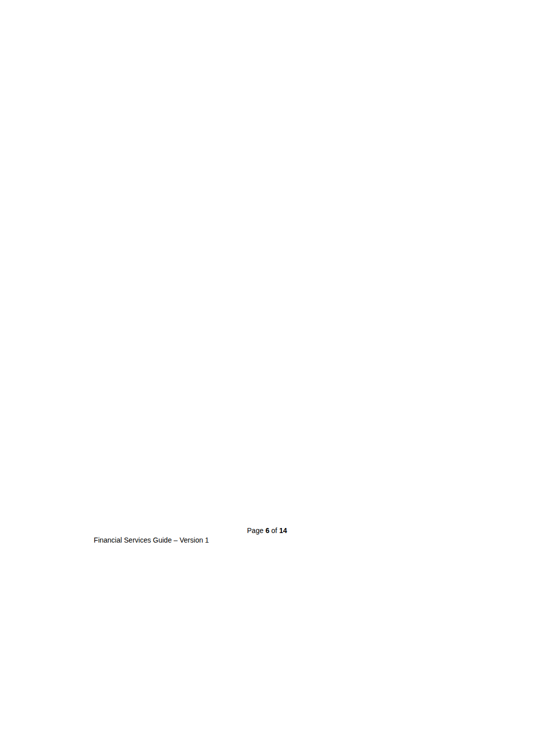Page 6 of 14
Financial Services Guide – Version 1